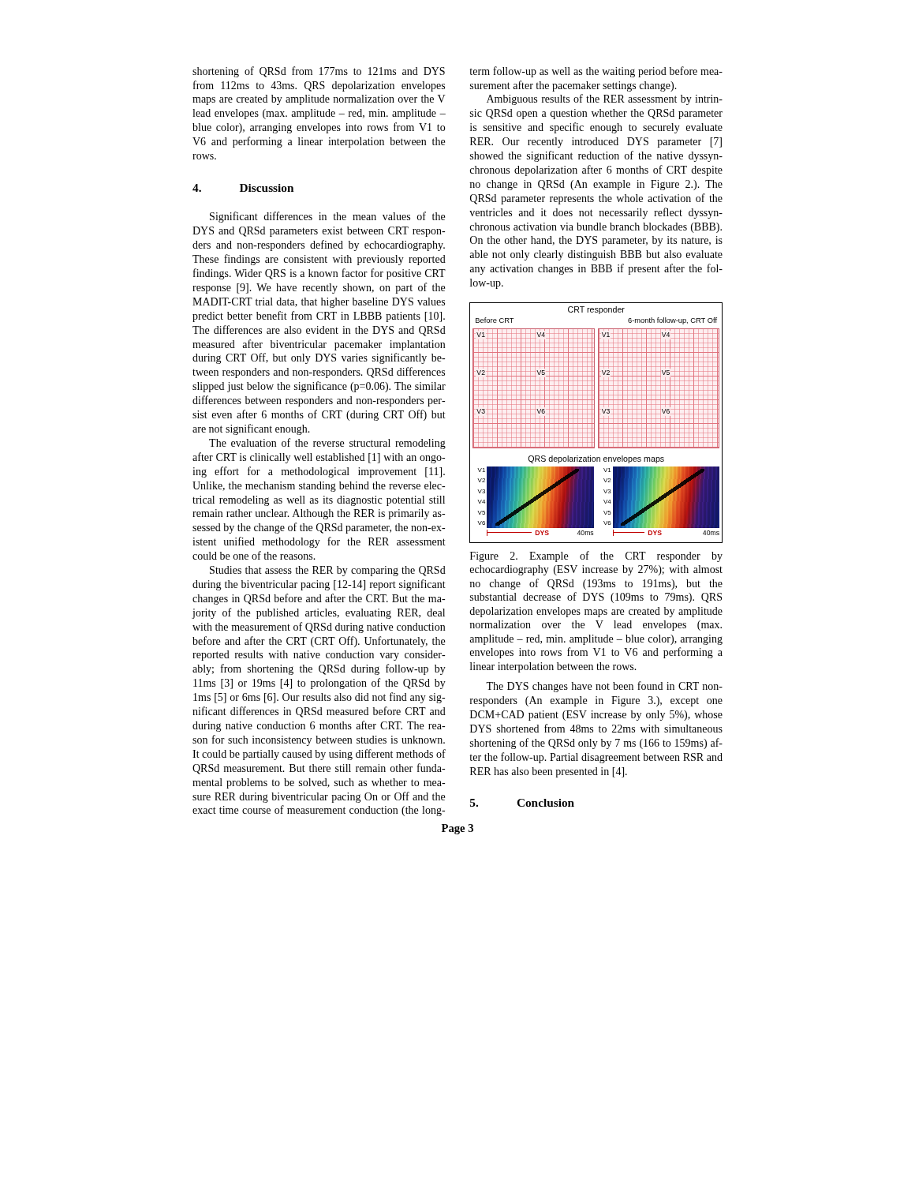shortening of QRSd from 177ms to 121ms and DYS from 112ms to 43ms. QRS depolarization envelopes maps are created by amplitude normalization over the V lead envelopes (max. amplitude – red, min. amplitude – blue color), arranging envelopes into rows from V1 to V6 and performing a linear interpolation between the rows.
4. Discussion
Significant differences in the mean values of the DYS and QRSd parameters exist between CRT responders and non-responders defined by echocardiography. These findings are consistent with previously reported findings. Wider QRS is a known factor for positive CRT response [9]. We have recently shown, on part of the MADIT-CRT trial data, that higher baseline DYS values predict better benefit from CRT in LBBB patients [10]. The differences are also evident in the DYS and QRSd measured after biventricular pacemaker implantation during CRT Off, but only DYS varies significantly between responders and non-responders. QRSd differences slipped just below the significance (p=0.06). The similar differences between responders and non-responders persist even after 6 months of CRT (during CRT Off) but are not significant enough.
The evaluation of the reverse structural remodeling after CRT is clinically well established [1] with an ongoing effort for a methodological improvement [11]. Unlike, the mechanism standing behind the reverse electrical remodeling as well as its diagnostic potential still remain rather unclear. Although the RER is primarily assessed by the change of the QRSd parameter, the non-existent unified methodology for the RER assessment could be one of the reasons.
Studies that assess the RER by comparing the QRSd during the biventricular pacing [12-14] report significant changes in QRSd before and after the CRT. But the majority of the published articles, evaluating RER, deal with the measurement of QRSd during native conduction before and after the CRT (CRT Off). Unfortunately, the reported results with native conduction vary considerably; from shortening the QRSd during follow-up by 11ms [3] or 19ms [4] to prolongation of the QRSd by 1ms [5] or 6ms [6]. Our results also did not find any significant differences in QRSd measured before CRT and during native conduction 6 months after CRT. The reason for such inconsistency between studies is unknown. It could be partially caused by using different methods of QRSd measurement. But there still remain other fundamental problems to be solved, such as whether to measure RER during biventricular pacing On or Off and the exact time course of measurement conduction (the long-term follow-up as well as the waiting period before measurement after the pacemaker settings change).
Ambiguous results of the RER assessment by intrinsic QRSd open a question whether the QRSd parameter is sensitive and specific enough to securely evaluate RER. Our recently introduced DYS parameter [7] showed the significant reduction of the native dyssynchronous depolarization after 6 months of CRT despite no change in QRSd (An example in Figure 2.). The QRSd parameter represents the whole activation of the ventricles and it does not necessarily reflect dyssynchronous activation via bundle branch blockades (BBB). On the other hand, the DYS parameter, by its nature, is able not only clearly distinguish BBB but also evaluate any activation changes in BBB if present after the follow-up.
CRT responder
Before CRT 6-month follow-up, CRT Off
V1 V4 V2 V5 V3 V6
V1 V4 V2 V5 V3 V6
QRS depolarization envelopes maps
V1 V2 V3 V4 V5 V6
DYS 40ms
V1 V2 V3 V4 V5 V6
DYS 40ms
Figure 2. Example of the CRT responder by echocardiography (ESV increase by 27%); with almost no change of QRSd (193ms to 191ms), but the substantial decrease of DYS (109ms to 79ms). QRS depolarization envelopes maps are created by amplitude normalization over the V lead envelopes (max. amplitude – red, min. amplitude – blue color), arranging envelopes into rows from V1 to V6 and performing a linear interpolation between the rows.
The DYS changes have not been found in CRT non-responders (An example in Figure 3.), except one DCM+CAD patient (ESV increase by only 5%), whose DYS shortened from 48ms to 22ms with simultaneous shortening of the QRSd only by 7 ms (166 to 159ms) after the follow-up. Partial disagreement between RSR and RER has also been presented in [4].
5. Conclusion
Page 3